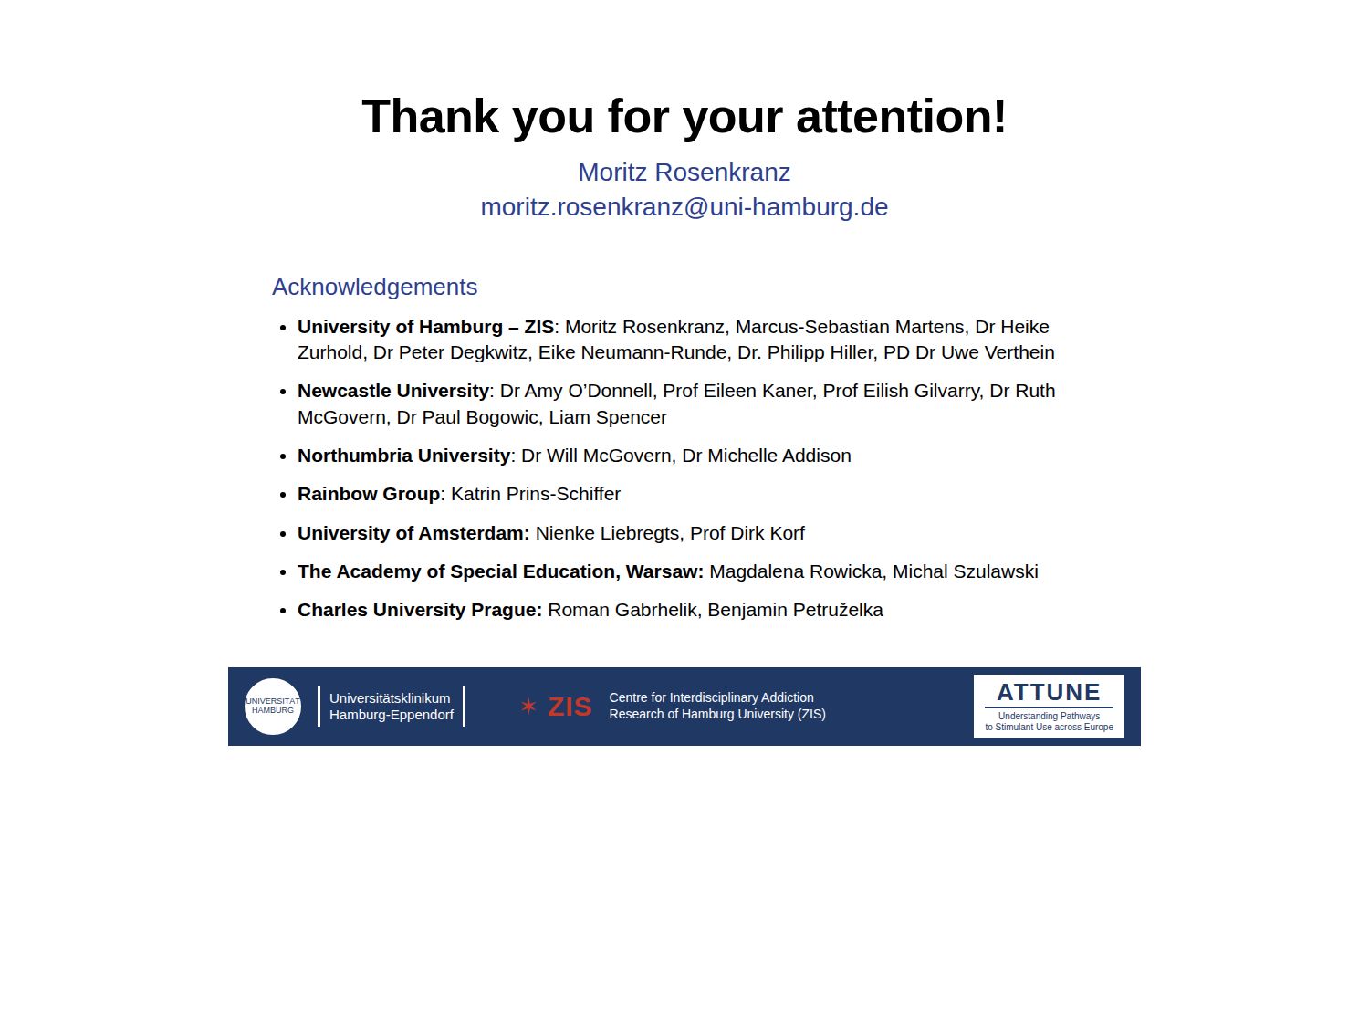Thank you for your attention!
Moritz Rosenkranz
moritz.rosenkranz@uni-hamburg.de
Acknowledgements
University of Hamburg – ZIS: Moritz Rosenkranz, Marcus-Sebastian Martens, Dr Heike Zurhold, Dr Peter Degkwitz, Eike Neumann-Runde, Dr. Philipp Hiller, PD Dr Uwe Verthein
Newcastle University: Dr Amy O’Donnell, Prof Eileen Kaner, Prof Eilish Gilvarry, Dr Ruth McGovern, Dr Paul Bogowic, Liam Spencer
Northumbria University: Dr Will McGovern, Dr Michelle Addison
Rainbow Group: Katrin Prins-Schiffer
University of Amsterdam: Nienke Liebregts, Prof Dirk Korf
The Academy of Special Education, Warsaw: Magdalena Rowicka, Michal Szulawski
Charles University Prague: Roman Gabrhelik, Benjamin Petruželka
UNIVERSITÄT
HAMBURG
Universitätsklinikum
Hamburg-Eppendorf
✶ ZIS Centre for Interdisciplinary Addiction
Research of Hamburg University (ZIS)
ATTUNE
Understanding Pathways
to Stimulant Use across Europe